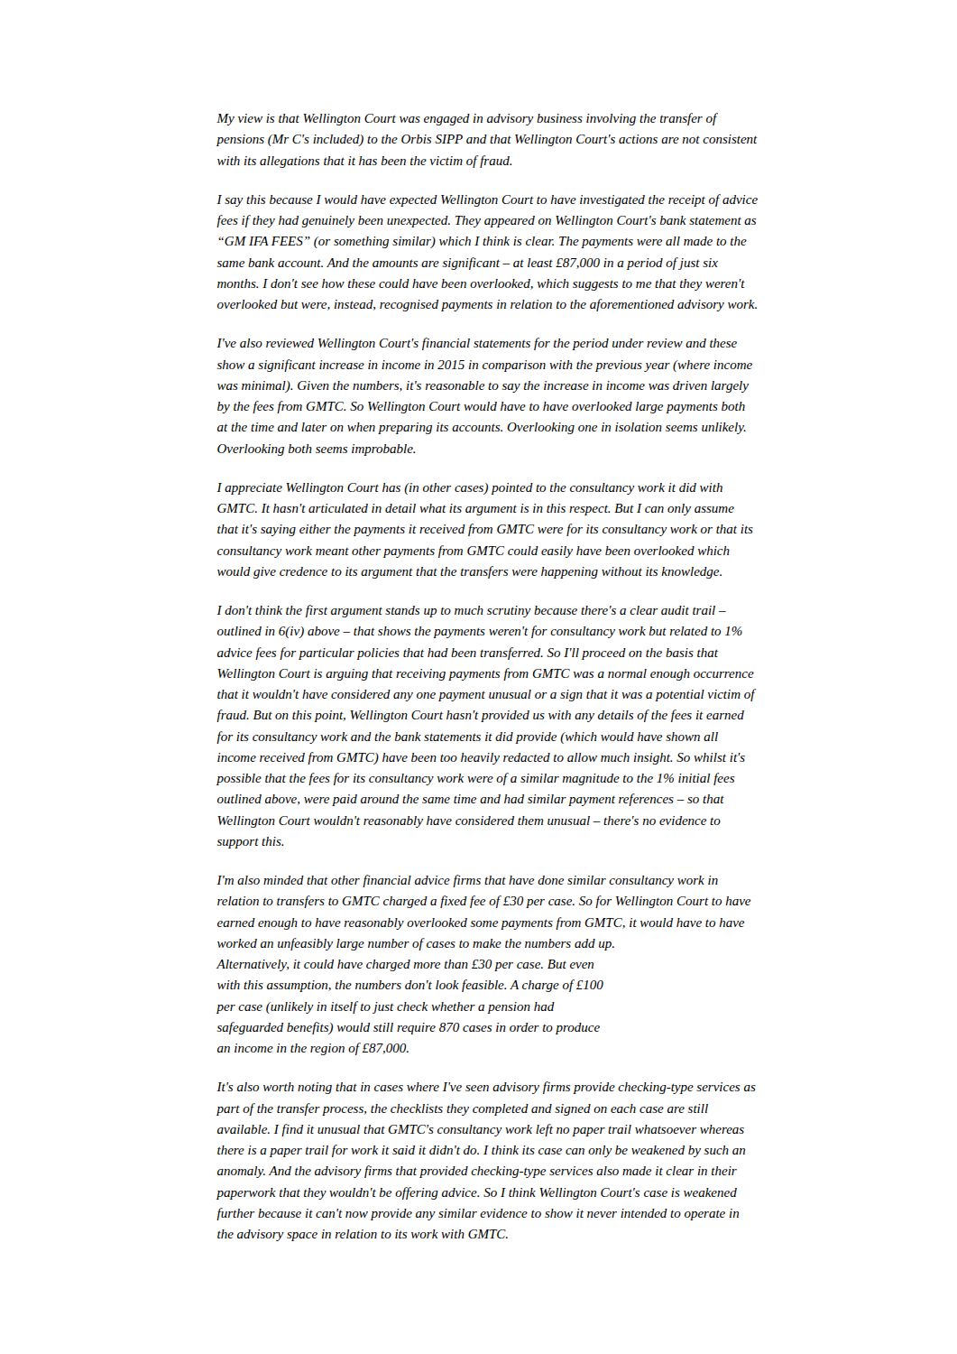My view is that Wellington Court was engaged in advisory business involving the transfer of pensions (Mr C's included) to the Orbis SIPP and that Wellington Court's actions are not consistent with its allegations that it has been the victim of fraud.
I say this because I would have expected Wellington Court to have investigated the receipt of advice fees if they had genuinely been unexpected. They appeared on Wellington Court's bank statement as “GM IFA FEES” (or something similar) which I think is clear. The payments were all made to the same bank account. And the amounts are significant – at least £87,000 in a period of just six months. I don't see how these could have been overlooked, which suggests to me that they weren't overlooked but were, instead, recognised payments in relation to the aforementioned advisory work.
I've also reviewed Wellington Court's financial statements for the period under review and these show a significant increase in income in 2015 in comparison with the previous year (where income was minimal). Given the numbers, it's reasonable to say the increase in income was driven largely by the fees from GMTC. So Wellington Court would have to have overlooked large payments both at the time and later on when preparing its accounts. Overlooking one in isolation seems unlikely. Overlooking both seems improbable.
I appreciate Wellington Court has (in other cases) pointed to the consultancy work it did with GMTC. It hasn't articulated in detail what its argument is in this respect. But I can only assume that it's saying either the payments it received from GMTC were for its consultancy work or that its consultancy work meant other payments from GMTC could easily have been overlooked which would give credence to its argument that the transfers were happening without its knowledge.
I don't think the first argument stands up to much scrutiny because there's a clear audit trail – outlined in 6(iv) above – that shows the payments weren't for consultancy work but related to 1% advice fees for particular policies that had been transferred. So I'll proceed on the basis that Wellington Court is arguing that receiving payments from GMTC was a normal enough occurrence that it wouldn't have considered any one payment unusual or a sign that it was a potential victim of fraud. But on this point, Wellington Court hasn't provided us with any details of the fees it earned for its consultancy work and the bank statements it did provide (which would have shown all income received from GMTC) have been too heavily redacted to allow much insight. So whilst it's possible that the fees for its consultancy work were of a similar magnitude to the 1% initial fees outlined above, were paid around the same time and had similar payment references – so that Wellington Court wouldn't reasonably have considered them unusual – there's no evidence to support this.
I'm also minded that other financial advice firms that have done similar consultancy work in relation to transfers to GMTC charged a fixed fee of £30 per case. So for Wellington Court to have earned enough to have reasonably overlooked some payments from GMTC, it would have to have worked an unfeasibly large number of cases to make the numbers add up.
Alternatively, it could have charged more than £30 per case. But even with this assumption, the numbers don't look feasible. A charge of £100 per case (unlikely in itself to just check whether a pension had safeguarded benefits) would still require 870 cases in order to produce an income in the region of £87,000.
It's also worth noting that in cases where I've seen advisory firms provide checking-type services as part of the transfer process, the checklists they completed and signed on each case are still available. I find it unusual that GMTC's consultancy work left no paper trail whatsoever whereas there is a paper trail for work it said it didn't do. I think its case can only be weakened by such an anomaly. And the advisory firms that provided checking-type services also made it clear in their paperwork that they wouldn't be offering advice. So I think Wellington Court's case is weakened further because it can't now provide any similar evidence to show it never intended to operate in the advisory space in relation to its work with GMTC.